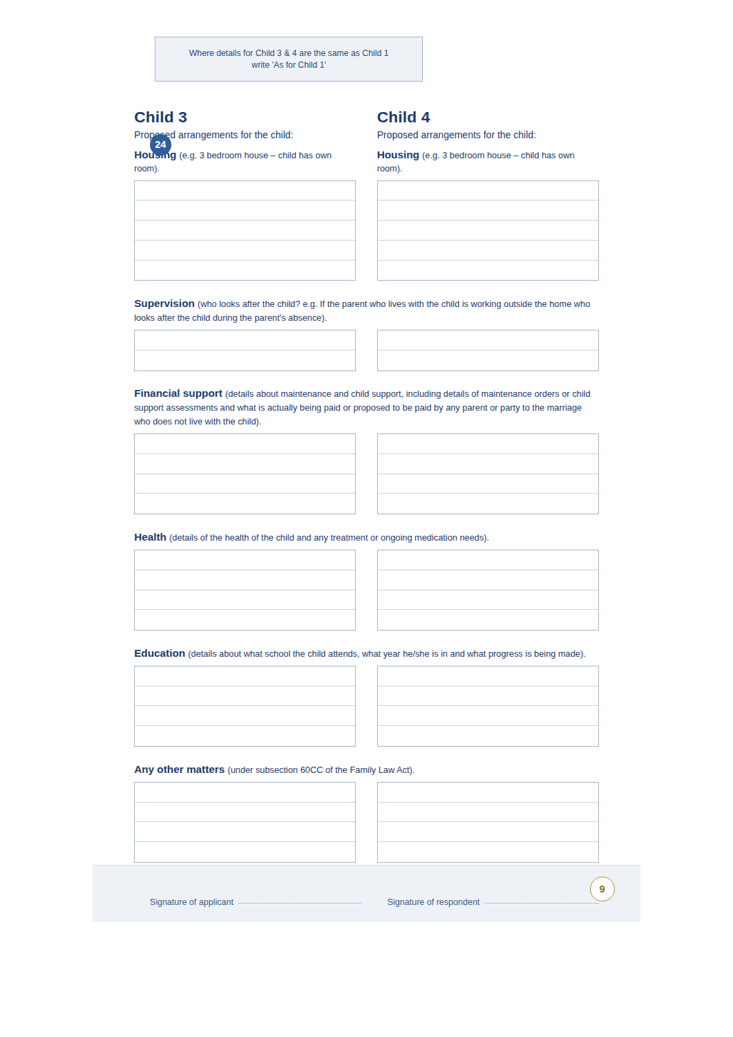Where details for Child 3 & 4 are the same as Child 1
write 'As for Child 1'
24
Child 3
Proposed arrangements for the child:
Housing (e.g. 3 bedroom house – child has own room).
Child 4
Proposed arrangements for the child:
Housing (e.g. 3 bedroom house – child has own room).
Supervision (who looks after the child? e.g. If the parent who lives with the child is working outside the home who looks after the child during the parent's absence).
Financial support (details about maintenance and child support, including details of maintenance orders or child support assessments and what is actually being paid or proposed to be paid by any parent or party to the marriage who does not live with the child).
Health (details of the health of the child and any treatment or ongoing medication needs).
Education (details about what school the child attends, what year he/she is in and what progress is being made).
Any other matters (under subsection 60CC of the Family Law Act).
If there are no more children and you are not seeking any financial orders: GO TO PART J, ON PAGE 23 If you need more space for any other children, attach an extra page, numbering it Item 24, Child 5; Item 24 Child 6 and so on.
Signature of applicant
Signature of respondent
9